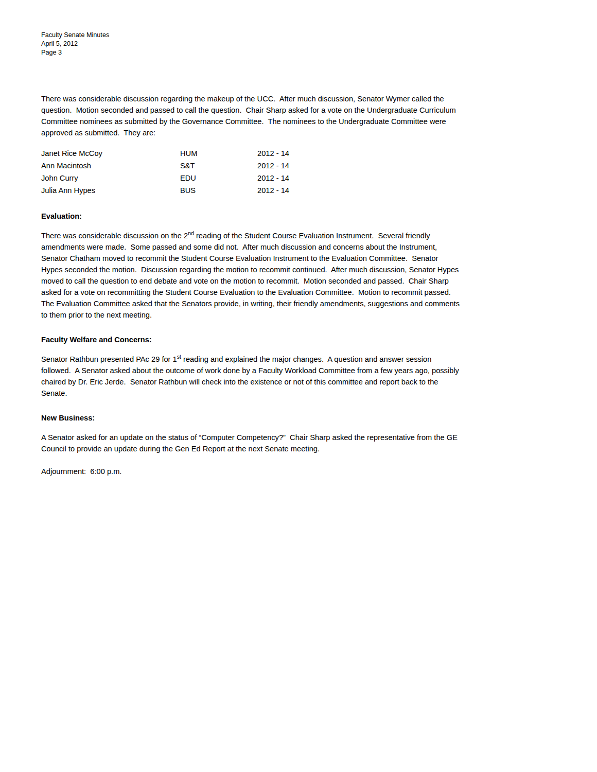Faculty Senate Minutes
April 5, 2012
Page 3
There was considerable discussion regarding the makeup of the UCC. After much discussion, Senator Wymer called the question. Motion seconded and passed to call the question. Chair Sharp asked for a vote on the Undergraduate Curriculum Committee nominees as submitted by the Governance Committee. The nominees to the Undergraduate Committee were approved as submitted. They are:
| Janet Rice McCoy | HUM | 2012 - 14 |
| Ann Macintosh | S&T | 2012 - 14 |
| John Curry | EDU | 2012 - 14 |
| Julia Ann Hypes | BUS | 2012 - 14 |
Evaluation:
There was considerable discussion on the 2nd reading of the Student Course Evaluation Instrument. Several friendly amendments were made. Some passed and some did not. After much discussion and concerns about the Instrument, Senator Chatham moved to recommit the Student Course Evaluation Instrument to the Evaluation Committee. Senator Hypes seconded the motion. Discussion regarding the motion to recommit continued. After much discussion, Senator Hypes moved to call the question to end debate and vote on the motion to recommit. Motion seconded and passed. Chair Sharp asked for a vote on recommitting the Student Course Evaluation to the Evaluation Committee. Motion to recommit passed. The Evaluation Committee asked that the Senators provide, in writing, their friendly amendments, suggestions and comments to them prior to the next meeting.
Faculty Welfare and Concerns:
Senator Rathbun presented PAc 29 for 1st reading and explained the major changes. A question and answer session followed. A Senator asked about the outcome of work done by a Faculty Workload Committee from a few years ago, possibly chaired by Dr. Eric Jerde. Senator Rathbun will check into the existence or not of this committee and report back to the Senate.
New Business:
A Senator asked for an update on the status of “Computer Competency?” Chair Sharp asked the representative from the GE Council to provide an update during the Gen Ed Report at the next Senate meeting.
Adjournment: 6:00 p.m.